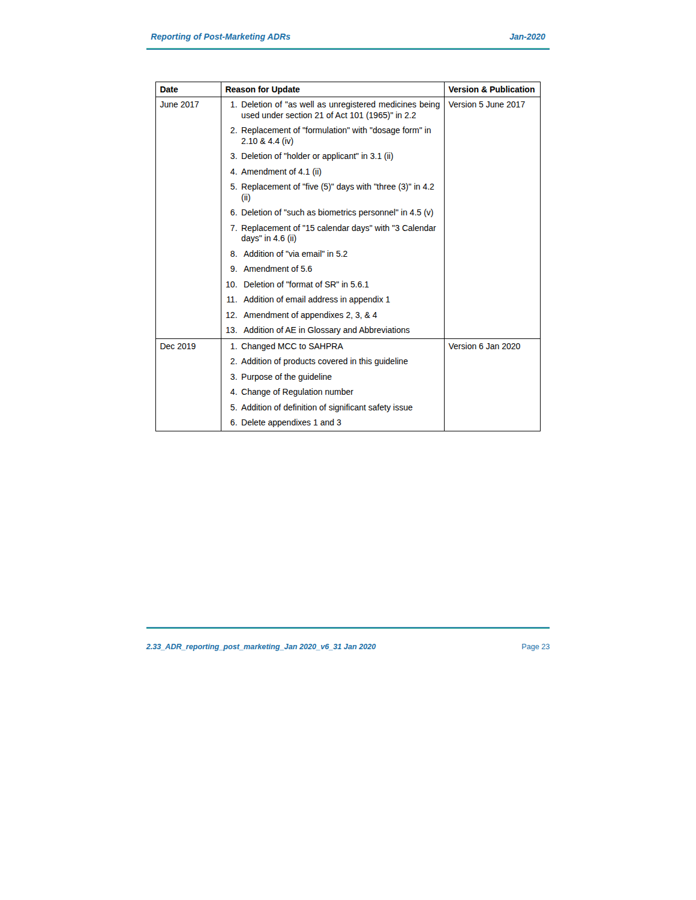Reporting of Post-Marketing ADRs
Jan-2020
| Date | Reason for Update | Version & Publication |
| --- | --- | --- |
| June 2017 | Deletion of "as well as unregistered medicines being used under section 21 of Act 101 (1965)" in 2.2 Replacement of "formulation" with "dosage form" in 2.10 & 4.4 (iv) Deletion of "holder or applicant" in 3.1 (ii) Amendment of 4.1 (ii) Replacement of "five (5)" days with "three (3)" in 4.2 (ii) Deletion of "such as biometrics personnel" in 4.5 (v) Replacement of "15 calendar days" with "3 Calendar days" in 4.6 (ii) Addition of "via email" in 5.2 Amendment of 5.6 Deletion of "format of SR" in 5.6.1 Addition of email address in appendix 1 Amendment of appendixes 2, 3, & 4 Addition of AE in Glossary and Abbreviations | Version 5 June 2017 |
| Dec 2019 | Changed MCC to SAHPRA Addition of products covered in this guideline Purpose of the guideline Change of Regulation number Addition of definition of significant safety issue Delete appendixes 1 and 3 | Version 6 Jan 2020 |
2.33_ADR_reporting_post_marketing_Jan 2020_v6_31 Jan 2020
Page 23